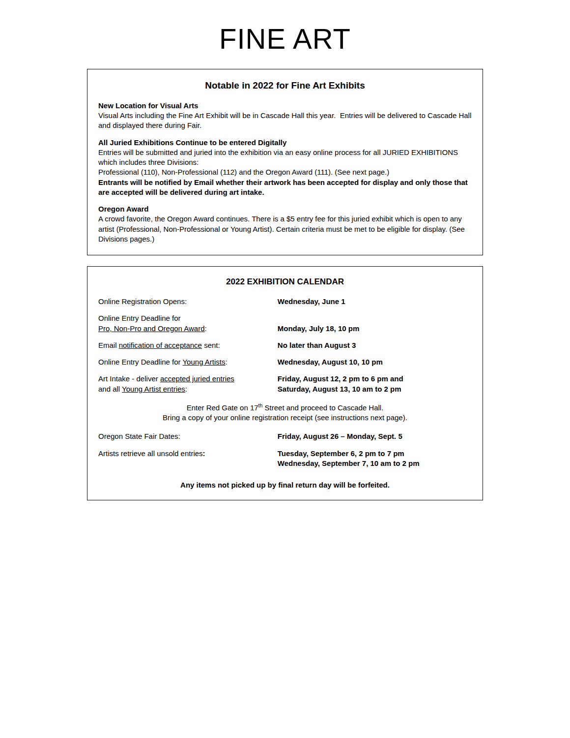FINE ART
Notable in 2022 for Fine Art Exhibits
New Location for Visual Arts Visual Arts including the Fine Art Exhibit will be in Cascade Hall this year. Entries will be delivered to Cascade Hall and displayed there during Fair.
All Juried Exhibitions Continue to be entered Digitally Entries will be submitted and juried into the exhibition via an easy online process for all JURIED EXHIBITIONS which includes three Divisions:
Professional (110), Non-Professional (112) and the Oregon Award (111). (See next page.)
Entrants will be notified by Email whether their artwork has been accepted for display and only those that are accepted will be delivered during art intake.
Oregon Award A crowd favorite, the Oregon Award continues. There is a $5 entry fee for this juried exhibit which is open to any artist (Professional, Non-Professional or Young Artist). Certain criteria must be met to be eligible for display. (See Divisions pages.)
2022 EXHIBITION CALENDAR
| Online Registration Opens: | Wednesday, June 1 |
| Online Entry Deadline for Pro, Non-Pro and Oregon Award : | Monday, July 18, 10 pm |
| Email notification of acceptance sent: | No later than August 3 |
| Online Entry Deadline for Young Artists : | Wednesday, August 10, 10 pm |
| Art Intake - deliver accepted juried entries and all Young Artist entries : | Friday, August 12, 2 pm to 6 pm and Saturday, August 13, 10 am to 2 pm |
Enter Red Gate on 17th Street and proceed to Cascade Hall.
Bring a copy of your online registration receipt (see instructions next page).
| Oregon State Fair Dates: | Friday, August 26 – Monday, Sept. 5 |
| Artists retrieve all unsold entries : | Tuesday, September 6, 2 pm to 7 pm Wednesday, September 7, 10 am to 2 pm |
Any items not picked up by final return day will be forfeited.